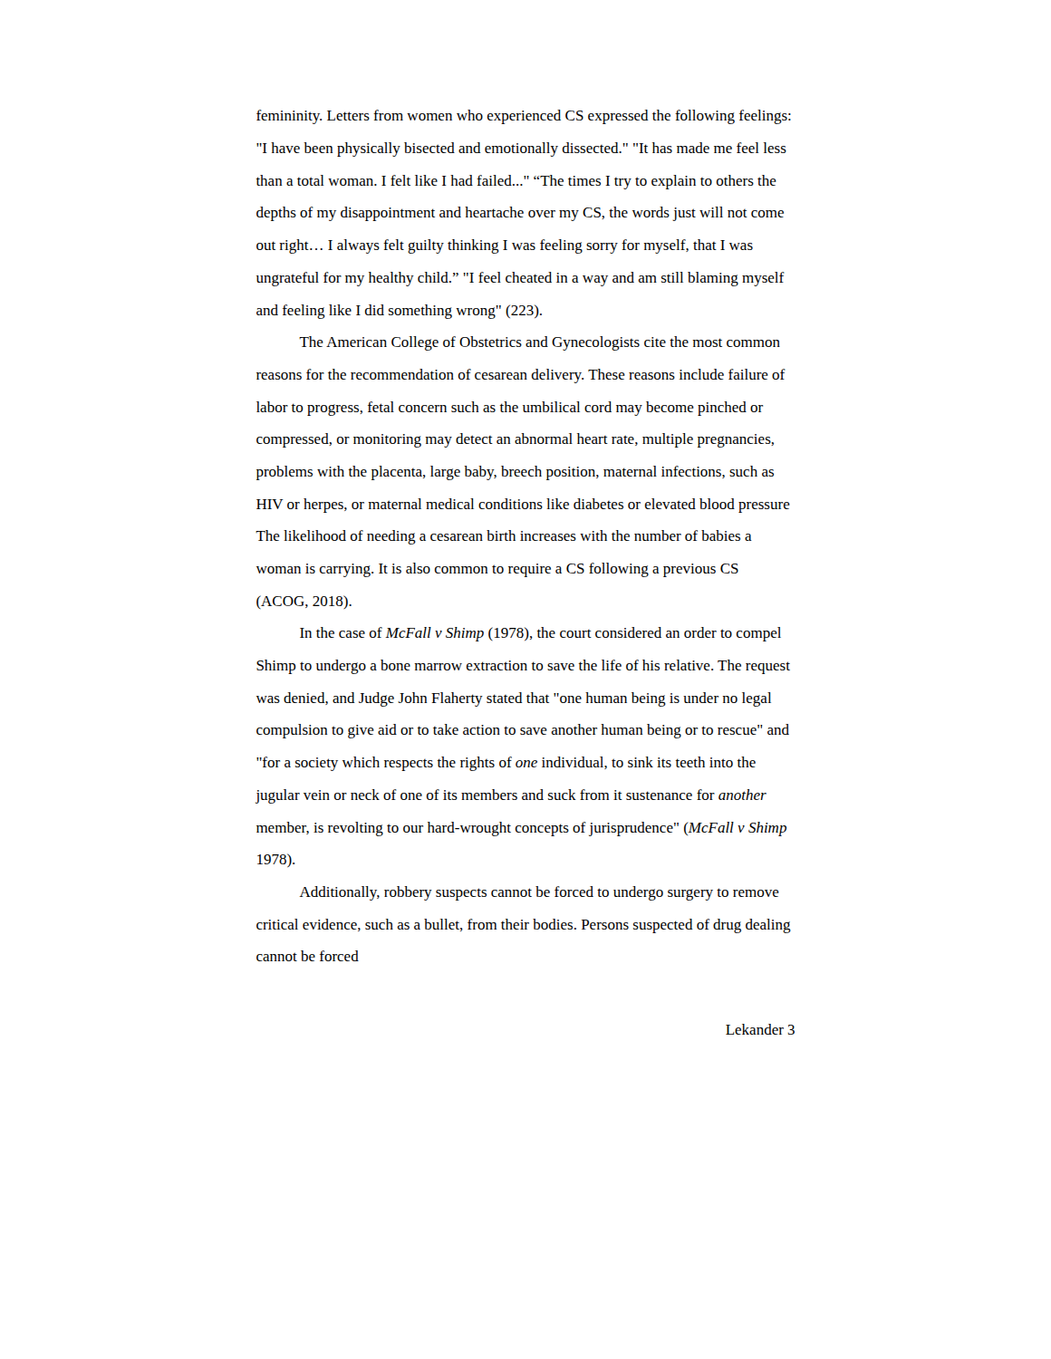femininity. Letters from women who experienced CS expressed the following feelings: "I have been physically bisected and emotionally dissected." "It has made me feel less than a total woman. I felt like I had failed..." “The times I try to explain to others the depths of my disappointment and heartache over my CS, the words just will not come out right… I always felt guilty thinking I was feeling sorry for myself, that I was ungrateful for my healthy child.” "I feel cheated in a way and am still blaming myself and feeling like I did something wrong" (223).
The American College of Obstetrics and Gynecologists cite the most common reasons for the recommendation of cesarean delivery. These reasons include failure of labor to progress, fetal concern such as the umbilical cord may become pinched or compressed, or monitoring may detect an abnormal heart rate, multiple pregnancies, problems with the placenta, large baby, breech position, maternal infections, such as HIV or herpes, or maternal medical conditions like diabetes or elevated blood pressure The likelihood of needing a cesarean birth increases with the number of babies a woman is carrying. It is also common to require a CS following a previous CS (ACOG, 2018).
In the case of McFall v Shimp (1978), the court considered an order to compel Shimp to undergo a bone marrow extraction to save the life of his relative. The request was denied, and Judge John Flaherty stated that "one human being is under no legal compulsion to give aid or to take action to save another human being or to rescue" and "for a society which respects the rights of one individual, to sink its teeth into the jugular vein or neck of one of its members and suck from it sustenance for another member, is revolting to our hard-wrought concepts of jurisprudence" (McFall v Shimp 1978).
Additionally, robbery suspects cannot be forced to undergo surgery to remove critical evidence, such as a bullet, from their bodies. Persons suspected of drug dealing cannot be forced
Lekander 3